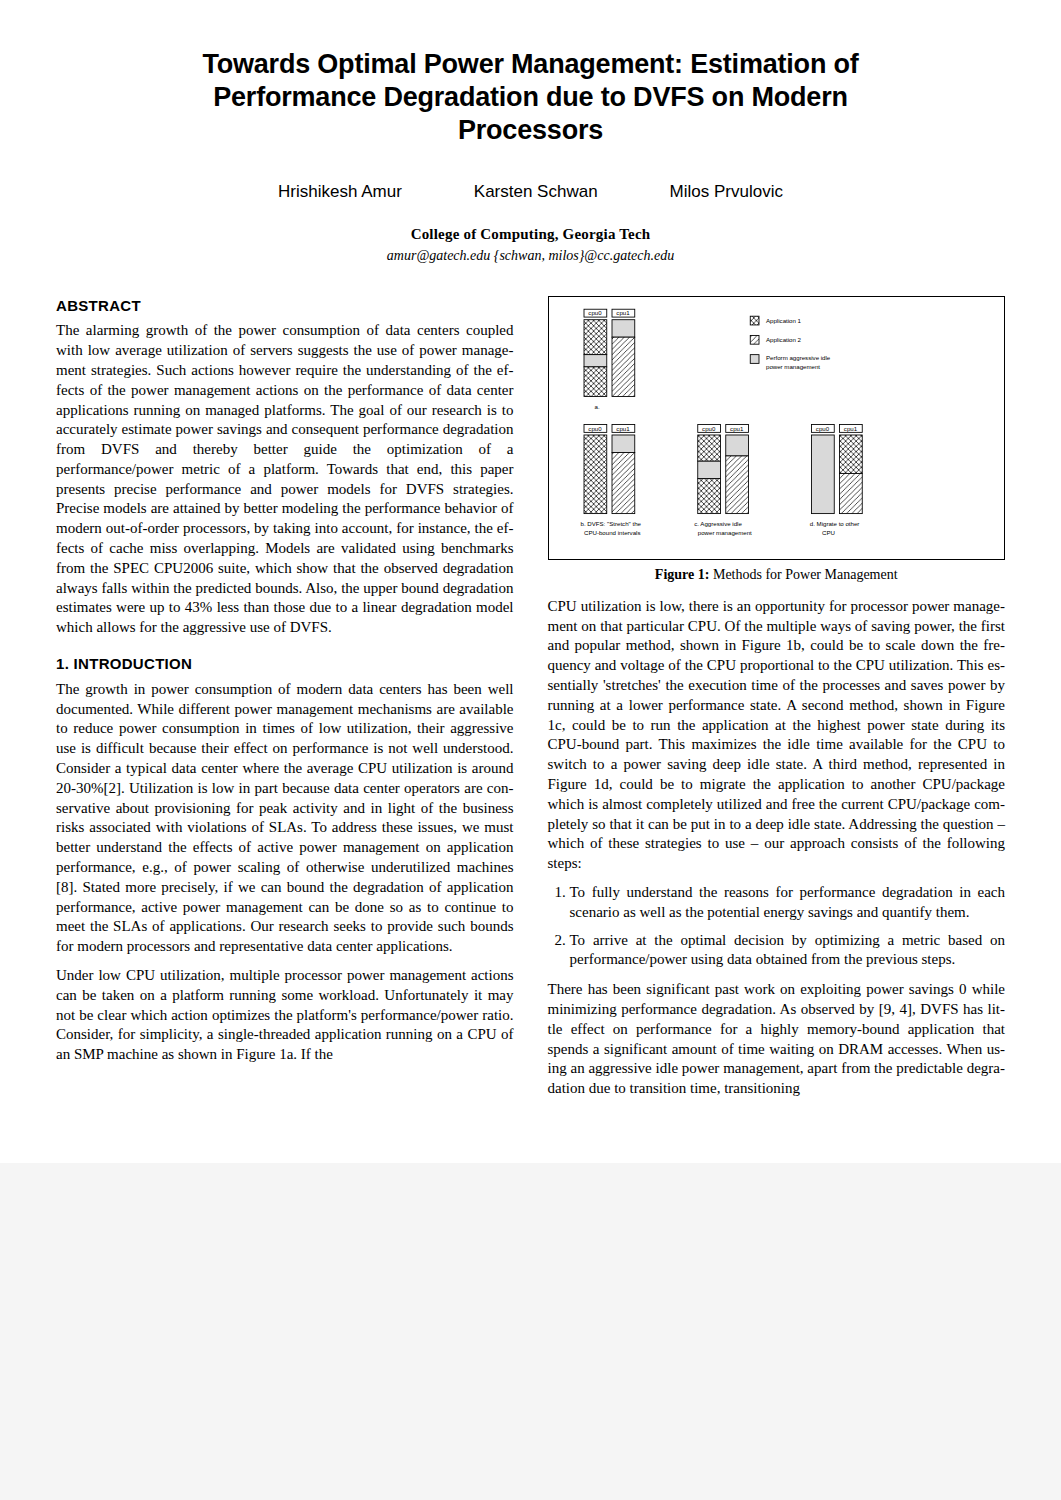Towards Optimal Power Management: Estimation of
Performance Degradation due to DVFS on Modern
Processors
Hrishikesh Amur Karsten Schwan Milos Prvulovic
College of Computing, Georgia Tech
amur@gatech.edu {schwan, milos}@cc.gatech.edu
Abstract
The alarming growth of the power consumption of data centers coupled with low average utilization of servers suggests the use of power management strategies. Such actions however require the understanding of the effects of the power management actions on the performance of data center applications running on managed platforms. The goal of our research is to accurately estimate power savings and consequent performance degradation from DVFS and thereby better guide the optimization of a performance/power metric of a platform. Towards that end, this paper presents precise performance and power models for DVFS strategies. Precise models are attained by better modeling the performance behavior of modern out-of-order processors, by taking into account, for instance, the effects of cache miss overlapping. Models are validated using benchmarks from the SPEC CPU2006 suite, which show that the observed degradation always falls within the predicted bounds. Also, the upper bound degradation estimates were up to 43% less than those due to a linear degradation model which allows for the aggressive use of DVFS.
1. Introduction
The growth in power consumption of modern data centers has been well documented. While different power management mechanisms are available to reduce power consumption in times of low utilization, their aggressive use is difficult because their effect on performance is not well understood. Consider a typical data center where the average CPU utilization is around 20-30%[2]. Utilization is low in part because data center operators are conservative about provisioning for peak activity and in light of the business risks associated with violations of SLAs. To address these issues, we must better understand the effects of active power management on application performance, e.g., of power scaling of otherwise underutilized machines [8]. Stated more precisely, if we can bound the degradation of application performance, active power management can be done so as to continue to meet the SLAs of applications. Our research seeks to provide such bounds for modern processors and representative data center applications.
Under low CPU utilization, multiple processor power management actions can be taken on a platform running some workload. Unfortunately it may not be clear which action optimizes the platform's performance/power ratio. Consider, for simplicity, a single-threaded application running on a CPU of an SMP machine as shown in Figure 1a. If the
Figure 1: Methods for Power Management
CPU utilization is low, there is an opportunity for processor power management on that particular CPU. Of the multiple ways of saving power, the first and popular method, shown in Figure 1b, could be to scale down the frequency and voltage of the CPU proportional to the CPU utilization. This essentially 'stretches' the execution time of the processes and saves power by running at a lower performance state. A second method, shown in Figure 1c, could be to run the application at the highest power state during its CPU-bound part. This maximizes the idle time available for the CPU to switch to a power saving deep idle state. A third method, represented in Figure 1d, could be to migrate the application to another CPU/package which is almost completely utilized and free the current CPU/package completely so that it can be put in to a deep idle state. Addressing the question – which of these strategies to use – our approach consists of the following steps:
To fully understand the reasons for performance degradation in each scenario as well as the potential energy savings and quantify them.
To arrive at the optimal decision by optimizing a metric based on performance/power using data obtained from the previous steps.
There has been significant past work on exploiting power savings 0 while minimizing performance degradation. As observed by [9, 4], DVFS has little effect on performance for a highly memory-bound application that spends a significant amount of time waiting on DRAM accesses. When using an aggressive idle power management, apart from the predictable degradation due to transition time, transitioning